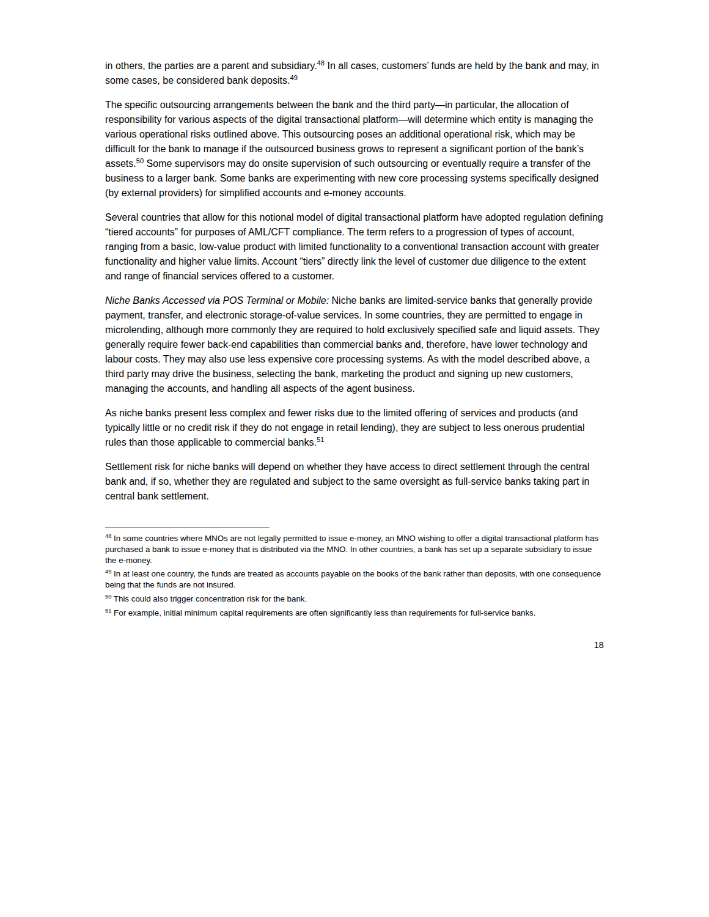in others, the parties are a parent and subsidiary.48 In all cases, customers’ funds are held by the bank and may, in some cases, be considered bank deposits.49
The specific outsourcing arrangements between the bank and the third party—in particular, the allocation of responsibility for various aspects of the digital transactional platform—will determine which entity is managing the various operational risks outlined above. This outsourcing poses an additional operational risk, which may be difficult for the bank to manage if the outsourced business grows to represent a significant portion of the bank’s assets.50 Some supervisors may do onsite supervision of such outsourcing or eventually require a transfer of the business to a larger bank. Some banks are experimenting with new core processing systems specifically designed (by external providers) for simplified accounts and e-money accounts.
Several countries that allow for this notional model of digital transactional platform have adopted regulation defining “tiered accounts” for purposes of AML/CFT compliance. The term refers to a progression of types of account, ranging from a basic, low-value product with limited functionality to a conventional transaction account with greater functionality and higher value limits. Account “tiers” directly link the level of customer due diligence to the extent and range of financial services offered to a customer.
Niche Banks Accessed via POS Terminal or Mobile: Niche banks are limited-service banks that generally provide payment, transfer, and electronic storage-of-value services. In some countries, they are permitted to engage in microlending, although more commonly they are required to hold exclusively specified safe and liquid assets. They generally require fewer back-end capabilities than commercial banks and, therefore, have lower technology and labour costs. They may also use less expensive core processing systems. As with the model described above, a third party may drive the business, selecting the bank, marketing the product and signing up new customers, managing the accounts, and handling all aspects of the agent business.
As niche banks present less complex and fewer risks due to the limited offering of services and products (and typically little or no credit risk if they do not engage in retail lending), they are subject to less onerous prudential rules than those applicable to commercial banks.51
Settlement risk for niche banks will depend on whether they have access to direct settlement through the central bank and, if so, whether they are regulated and subject to the same oversight as full-service banks taking part in central bank settlement.
48 In some countries where MNOs are not legally permitted to issue e-money, an MNO wishing to offer a digital transactional platform has purchased a bank to issue e-money that is distributed via the MNO. In other countries, a bank has set up a separate subsidiary to issue the e-money.
49 In at least one country, the funds are treated as accounts payable on the books of the bank rather than deposits, with one consequence being that the funds are not insured.
50 This could also trigger concentration risk for the bank.
51 For example, initial minimum capital requirements are often significantly less than requirements for full-service banks.
18